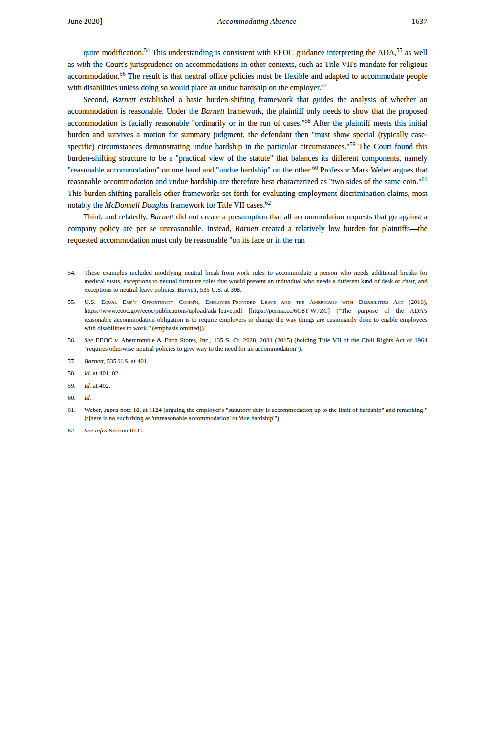June 2020] Accommodating Absence 1637
quire modification.54 This understanding is consistent with EEOC guidance interpreting the ADA,55 as well as with the Court's jurisprudence on accommodations in other contexts, such as Title VII's mandate for religious accommodation.56 The result is that neutral office policies must be flexible and adapted to accommodate people with disabilities unless doing so would place an undue hardship on the employer.57
Second, Barnett established a basic burden-shifting framework that guides the analysis of whether an accommodation is reasonable. Under the Barnett framework, the plaintiff only needs to show that the proposed accommodation is facially reasonable "ordinarily or in the run of cases."58 After the plaintiff meets this initial burden and survives a motion for summary judgment, the defendant then "must show special (typically case-specific) circumstances demonstrating undue hardship in the particular circumstances."59 The Court found this burden-shifting structure to be a "practical view of the statute" that balances its different components, namely "reasonable accommodation" on one hand and "undue hardship" on the other.60 Professor Mark Weber argues that reasonable accommodation and undue hardship are therefore best characterized as "two sides of the same coin."61 This burden shifting parallels other frameworks set forth for evaluating employment discrimination claims, most notably the McDonnell Douglas framework for Title VII cases.62
Third, and relatedly, Barnett did not create a presumption that all accommodation requests that go against a company policy are per se unreasonable. Instead, Barnett created a relatively low burden for plaintiffs—the requested accommodation must only be reasonable "on its face or in the run
54. These examples included modifying neutral break-from-work rules to accommodate a person who needs additional breaks for medical visits, exceptions to neutral furniture rules that would prevent an individual who needs a different kind of desk or chair, and exceptions to neutral leave policies. Barnett, 535 U.S. at 398.
55. U.S. Equal Emp't Opportunity Comm'n, Employer-Provided Leave and the Americans with Disabilities Act (2016), https://www.eeoc.gov/eeoc/publications/upload/ada-leave.pdf [https://perma.cc/6G8T-W7ZC] ("The purpose of the ADA's reasonable accommodation obligation is to require employers to change the way things are customarily done to enable employees with disabilities to work." (emphasis omitted)).
56. See EEOC v. Abercrombie & Fitch Stores, Inc., 135 S. Ct. 2028, 2034 (2015) (holding Title VII of the Civil Rights Act of 1964 "requires otherwise-neutral policies to give way to the need for an accommodation").
57. Barnett, 535 U.S. at 401.
58. Id. at 401–02.
59. Id. at 402.
60. Id.
61. Weber, supra note 18, at 1124 (arguing the employer's "statutory duty is accommodation up to the limit of hardship" and remarking "[t]here is no such thing as 'unreasonable accommodation' or 'due hardship'").
62. See infra Section III.C.